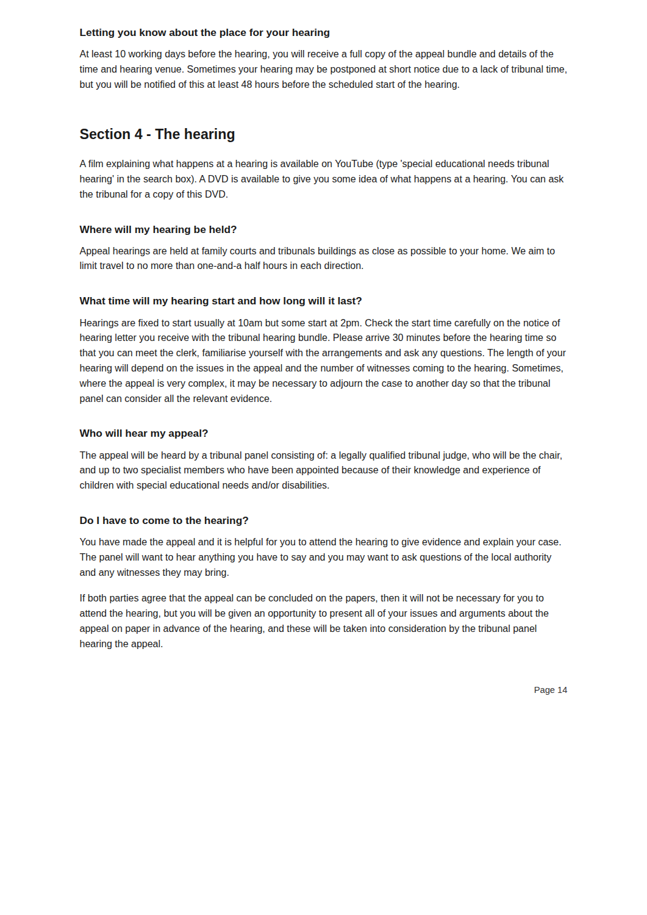Letting you know about the place for your hearing
At least 10 working days before the hearing, you will receive a full copy of the appeal bundle and details of the time and hearing venue. Sometimes your hearing may be postponed at short notice due to a lack of tribunal time, but you will be notified of this at least 48 hours before the scheduled start of the hearing.
Section 4 - The hearing
A film explaining what happens at a hearing is available on YouTube (type 'special educational needs tribunal hearing' in the search box). A DVD is available to give you some idea of what happens at a hearing. You can ask the tribunal for a copy of this DVD.
Where will my hearing be held?
Appeal hearings are held at family courts and tribunals buildings as close as possible to your home. We aim to limit travel to no more than one-and-a half hours in each direction.
What time will my hearing start and how long will it last?
Hearings are fixed to start usually at 10am but some start at 2pm. Check the start time carefully on the notice of hearing letter you receive with the tribunal hearing bundle. Please arrive 30 minutes before the hearing time so that you can meet the clerk, familiarise yourself with the arrangements and ask any questions. The length of your hearing will depend on the issues in the appeal and the number of witnesses coming to the hearing. Sometimes, where the appeal is very complex, it may be necessary to adjourn the case to another day so that the tribunal panel can consider all the relevant evidence.
Who will hear my appeal?
The appeal will be heard by a tribunal panel consisting of: a legally qualified tribunal judge, who will be the chair, and up to two specialist members who have been appointed because of their knowledge and experience of children with special educational needs and/or disabilities.
Do I have to come to the hearing?
You have made the appeal and it is helpful for you to attend the hearing to give evidence and explain your case. The panel will want to hear anything you have to say and you may want to ask questions of the local authority and any witnesses they may bring.
If both parties agree that the appeal can be concluded on the papers, then it will not be necessary for you to attend the hearing, but you will be given an opportunity to present all of your issues and arguments about the appeal on paper in advance of the hearing, and these will be taken into consideration by the tribunal panel hearing the appeal.
Page 14